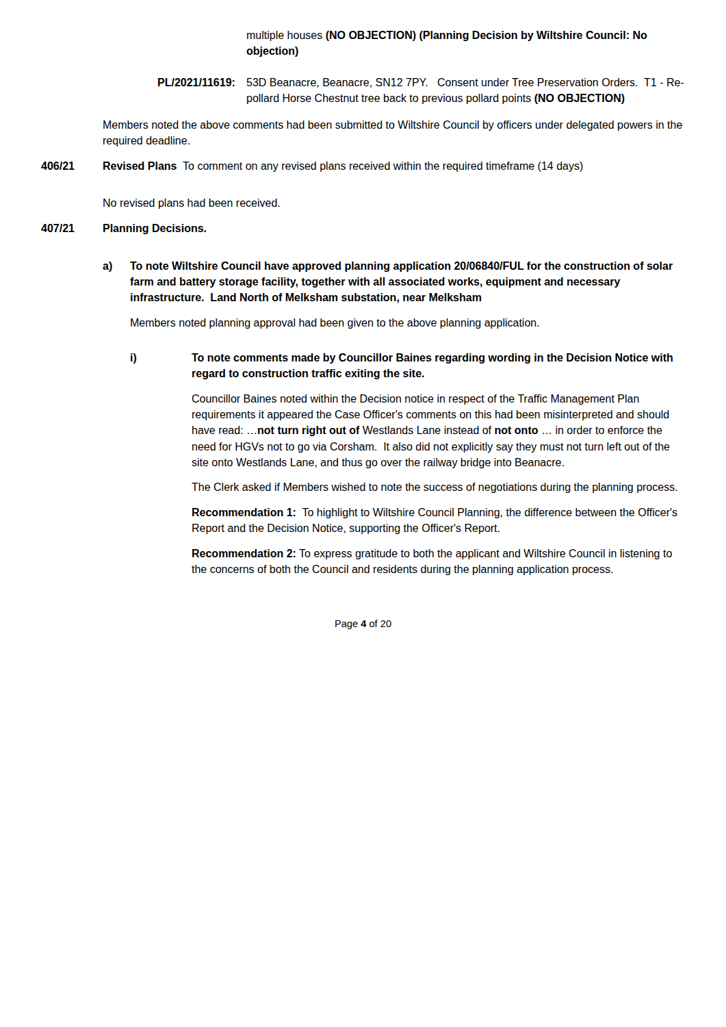multiple houses (NO OBJECTION) (Planning Decision by Wiltshire Council: No objection)
PL/2021/11619:
53D Beanacre, Beanacre, SN12 7PY. Consent under Tree Preservation Orders. T1 - Re-pollard Horse Chestnut tree back to previous pollard points (NO OBJECTION)
Members noted the above comments had been submitted to Wiltshire Council by officers under delegated powers in the required deadline.
406/21
Revised Plans To comment on any revised plans received within the required timeframe (14 days)
No revised plans had been received.
407/21
Planning Decisions.
a)
To note Wiltshire Council have approved planning application 20/06840/FUL for the construction of solar farm and battery storage facility, together with all associated works, equipment and necessary infrastructure. Land North of Melksham substation, near Melksham
Members noted planning approval had been given to the above planning application.
i)
To note comments made by Councillor Baines regarding wording in the Decision Notice with regard to construction traffic exiting the site.
Councillor Baines noted within the Decision notice in respect of the Traffic Management Plan requirements it appeared the Case Officer's comments on this had been misinterpreted and should have read: …not turn right out of Westlands Lane instead of not onto … in order to enforce the need for HGVs not to go via Corsham. It also did not explicitly say they must not turn left out of the site onto Westlands Lane, and thus go over the railway bridge into Beanacre.
The Clerk asked if Members wished to note the success of negotiations during the planning process.
Recommendation 1: To highlight to Wiltshire Council Planning, the difference between the Officer's Report and the Decision Notice, supporting the Officer's Report.
Recommendation 2: To express gratitude to both the applicant and Wiltshire Council in listening to the concerns of both the Council and residents during the planning application process.
Page 4 of 20